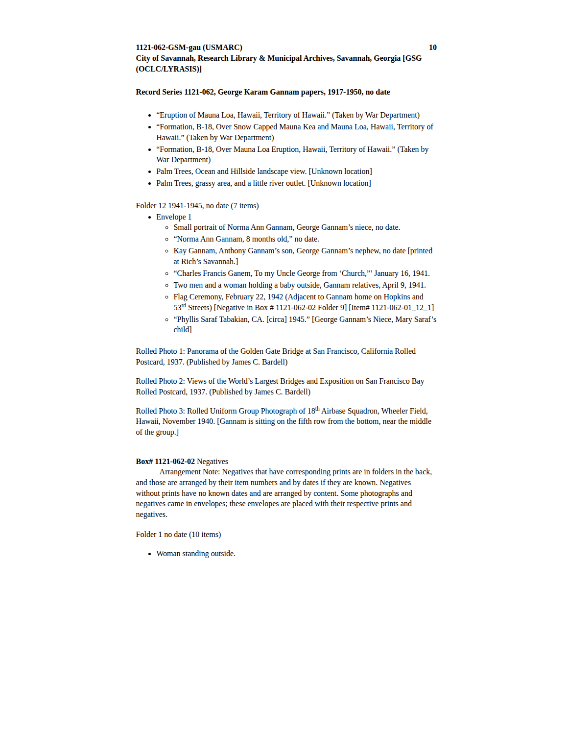1121-062-GSM-gau (USMARC)10
City of Savannah, Research Library & Municipal Archives, Savannah, Georgia [GSG (OCLC/LYRASIS)]
Record Series 1121-062, George Karam Gannam papers, 1917-1950, no date
“Eruption of Mauna Loa, Hawaii, Territory of Hawaii.” (Taken by War Department)
“Formation, B-18, Over Snow Capped Mauna Kea and Mauna Loa, Hawaii, Territory of Hawaii.” (Taken by War Department)
“Formation, B-18, Over Mauna Loa Eruption, Hawaii, Territory of Hawaii.” (Taken by War Department)
Palm Trees, Ocean and Hillside landscape view. [Unknown location]
Palm Trees, grassy area, and a little river outlet. [Unknown location]
Folder 12 1941-1945, no date (7 items)
Envelope 1
Small portrait of Norma Ann Gannam, George Gannam’s niece, no date.
“Norma Ann Gannam, 8 months old,” no date.
Kay Gannam, Anthony Gannam’s son, George Gannam’s nephew, no date [printed at Rich’s Savannah.]
“Charles Francis Ganem, To my Uncle George from ‘Church,”’ January 16, 1941.
Two men and a woman holding a baby outside, Gannam relatives, April 9, 1941.
Flag Ceremony, February 22, 1942 (Adjacent to Gannam home on Hopkins and 53rd Streets) [Negative in Box # 1121-062-02 Folder 9] [Item# 1121-062-01_12_1]
“Phyllis Saraf Tabakian, CA. [circa] 1945.” [George Gannam’s Niece, Mary Saraf’s child]
Rolled Photo 1: Panorama of the Golden Gate Bridge at San Francisco, California Rolled Postcard, 1937. (Published by James C. Bardell)
Rolled Photo 2: Views of the World’s Largest Bridges and Exposition on San Francisco Bay Rolled Postcard, 1937. (Published by James C. Bardell)
Rolled Photo 3: Rolled Uniform Group Photograph of 18th Airbase Squadron, Wheeler Field, Hawaii, November 1940. [Gannam is sitting on the fifth row from the bottom, near the middle of the group.]
Box# 1121-062-02 Negatives
Arrangement Note: Negatives that have corresponding prints are in folders in the back, and those are arranged by their item numbers and by dates if they are known. Negatives without prints have no known dates and are arranged by content. Some photographs and negatives came in envelopes; these envelopes are placed with their respective prints and negatives.
Folder 1 no date (10 items)
Woman standing outside.